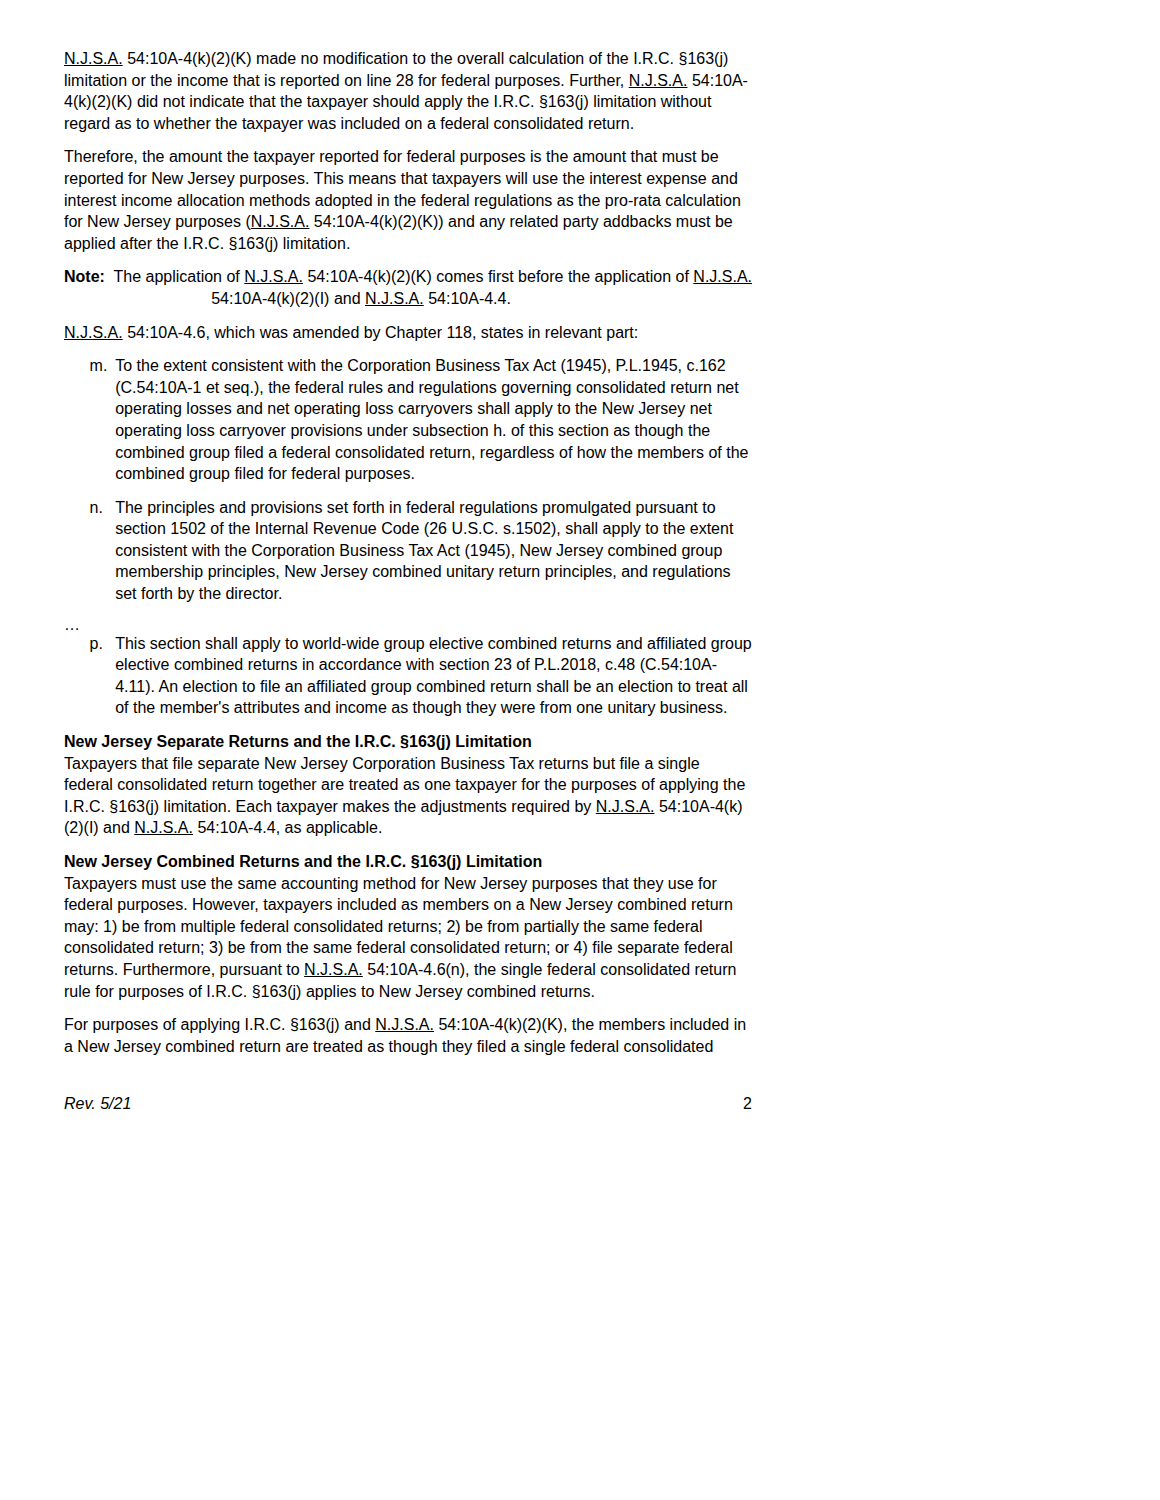N.J.S.A. 54:10A-4(k)(2)(K) made no modification to the overall calculation of the I.R.C. §163(j) limitation or the income that is reported on line 28 for federal purposes. Further, N.J.S.A. 54:10A-4(k)(2)(K) did not indicate that the taxpayer should apply the I.R.C. §163(j) limitation without regard as to whether the taxpayer was included on a federal consolidated return.
Therefore, the amount the taxpayer reported for federal purposes is the amount that must be reported for New Jersey purposes. This means that taxpayers will use the interest expense and interest income allocation methods adopted in the federal regulations as the pro-rata calculation for New Jersey purposes (N.J.S.A. 54:10A-4(k)(2)(K)) and any related party addbacks must be applied after the I.R.C. §163(j) limitation.
Note: The application of N.J.S.A. 54:10A-4(k)(2)(K) comes first before the application of N.J.S.A. 54:10A-4(k)(2)(I) and N.J.S.A. 54:10A-4.4.
N.J.S.A. 54:10A-4.6, which was amended by Chapter 118, states in relevant part:
m. To the extent consistent with the Corporation Business Tax Act (1945), P.L.1945, c.162 (C.54:10A-1 et seq.), the federal rules and regulations governing consolidated return net operating losses and net operating loss carryovers shall apply to the New Jersey net operating loss carryover provisions under subsection h. of this section as though the combined group filed a federal consolidated return, regardless of how the members of the combined group filed for federal purposes.
n. The principles and provisions set forth in federal regulations promulgated pursuant to section 1502 of the Internal Revenue Code (26 U.S.C. s.1502), shall apply to the extent consistent with the Corporation Business Tax Act (1945), New Jersey combined group membership principles, New Jersey combined unitary return principles, and regulations set forth by the director.
…
p. This section shall apply to world-wide group elective combined returns and affiliated group elective combined returns in accordance with section 23 of P.L.2018, c.48 (C.54:10A-4.11). An election to file an affiliated group combined return shall be an election to treat all of the member's attributes and income as though they were from one unitary business.
New Jersey Separate Returns and the I.R.C. §163(j) Limitation
Taxpayers that file separate New Jersey Corporation Business Tax returns but file a single federal consolidated return together are treated as one taxpayer for the purposes of applying the I.R.C. §163(j) limitation. Each taxpayer makes the adjustments required by N.J.S.A. 54:10A-4(k)(2)(I) and N.J.S.A. 54:10A-4.4, as applicable.
New Jersey Combined Returns and the I.R.C. §163(j) Limitation
Taxpayers must use the same accounting method for New Jersey purposes that they use for federal purposes. However, taxpayers included as members on a New Jersey combined return may: 1) be from multiple federal consolidated returns; 2) be from partially the same federal consolidated return; 3) be from the same federal consolidated return; or 4) file separate federal returns. Furthermore, pursuant to N.J.S.A. 54:10A-4.6(n), the single federal consolidated return rule for purposes of I.R.C. §163(j) applies to New Jersey combined returns.
For purposes of applying I.R.C. §163(j) and N.J.S.A. 54:10A-4(k)(2)(K), the members included in a New Jersey combined return are treated as though they filed a single federal consolidated
Rev. 5/21 2